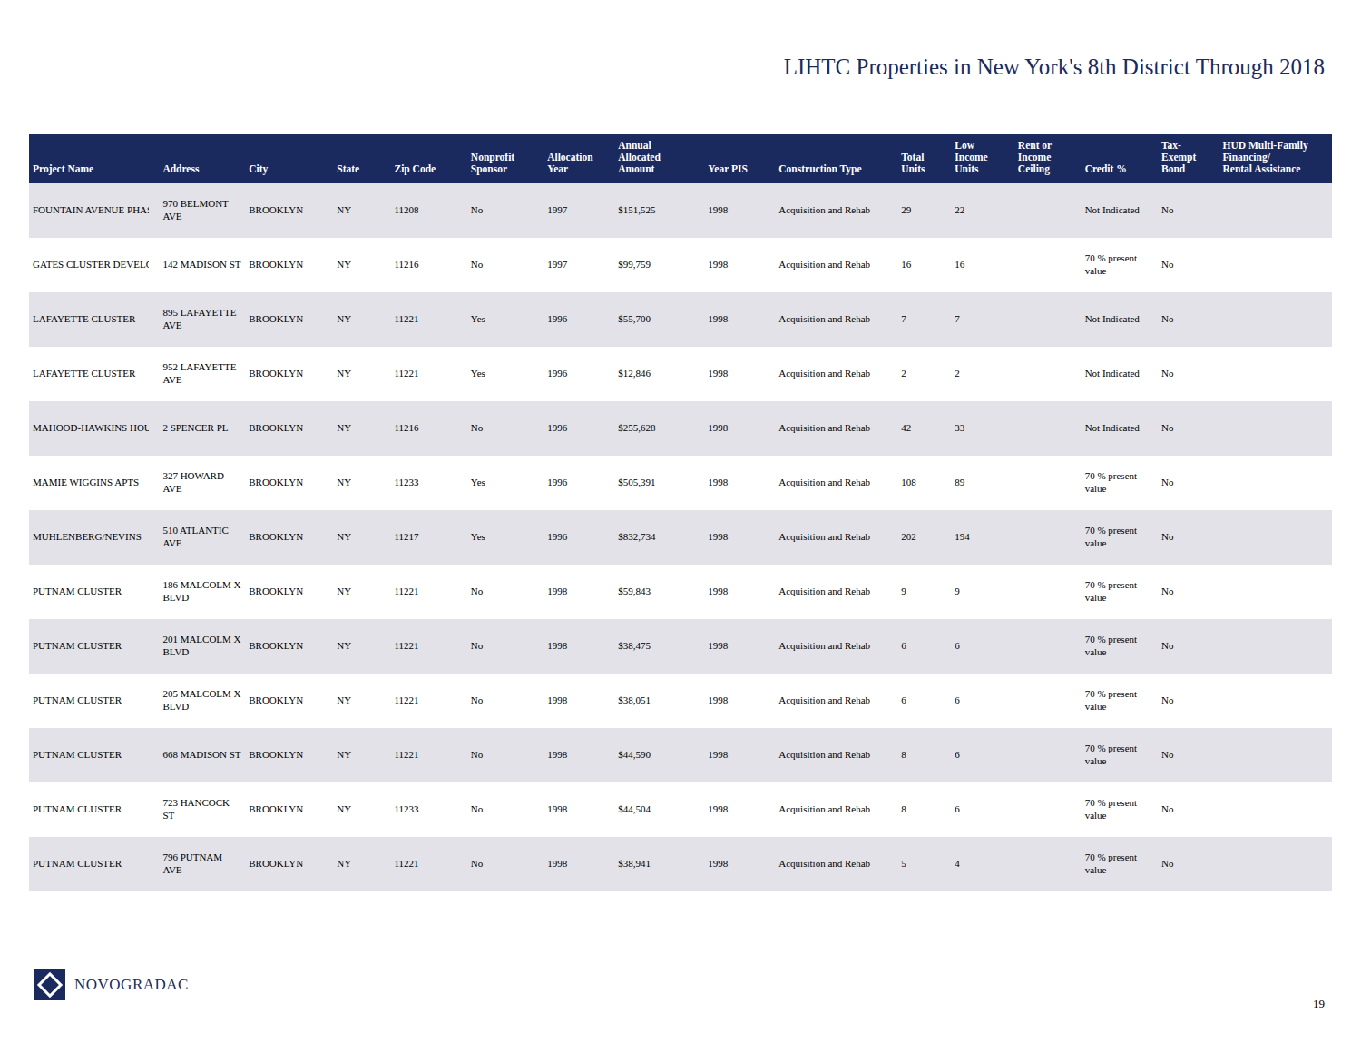LIHTC Properties in New York's 8th District Through 2018
| Project Name | Address | City | State | Zip Code | Nonprofit Sponsor | Allocation Year | Annual Allocated Amount | Year PIS | Construction Type | Total Units | Low Income Units | Rent or Income Ceiling | Credit % | Tax-Exempt Bond | HUD Multi-Family Financing/ Rental Assistance |
| --- | --- | --- | --- | --- | --- | --- | --- | --- | --- | --- | --- | --- | --- | --- | --- |
| FOUNTAIN AVENUE PHASE I | 970 BELMONT AVE | BROOKLYN | NY | 11208 | No | 1997 | $151,525 | 1998 | Acquisition and Rehab | 29 | 22 | | Not Indicated | No | |
| GATES CLUSTER DEVELOPMENT | 142 MADISON ST | BROOKLYN | NY | 11216 | No | 1997 | $99,759 | 1998 | Acquisition and Rehab | 16 | 16 | | 70 % present value | No | |
| LAFAYETTE CLUSTER | 895 LAFAYETTE AVE | BROOKLYN | NY | 11221 | Yes | 1996 | $55,700 | 1998 | Acquisition and Rehab | 7 | 7 | | Not Indicated | No | |
| LAFAYETTE CLUSTER | 952 LAFAYETTE AVE | BROOKLYN | NY | 11221 | Yes | 1996 | $12,846 | 1998 | Acquisition and Rehab | 2 | 2 | | Not Indicated | No | |
| MAHOOD-HAWKINS HOUSES | 2 SPENCER PL | BROOKLYN | NY | 11216 | No | 1996 | $255,628 | 1998 | Acquisition and Rehab | 42 | 33 | | Not Indicated | No | |
| MAMIE WIGGINS APTS | 327 HOWARD AVE | BROOKLYN | NY | 11233 | Yes | 1996 | $505,391 | 1998 | Acquisition and Rehab | 108 | 89 | | 70 % present value | No | |
| MUHLENBERG/NEVINS | 510 ATLANTIC AVE | BROOKLYN | NY | 11217 | Yes | 1996 | $832,734 | 1998 | Acquisition and Rehab | 202 | 194 | | 70 % present value | No | |
| PUTNAM CLUSTER | 186 MALCOLM X BLVD | BROOKLYN | NY | 11221 | No | 1998 | $59,843 | 1998 | Acquisition and Rehab | 9 | 9 | | 70 % present value | No | |
| PUTNAM CLUSTER | 201 MALCOLM X BLVD | BROOKLYN | NY | 11221 | No | 1998 | $38,475 | 1998 | Acquisition and Rehab | 6 | 6 | | 70 % present value | No | |
| PUTNAM CLUSTER | 205 MALCOLM X BLVD | BROOKLYN | NY | 11221 | No | 1998 | $38,051 | 1998 | Acquisition and Rehab | 6 | 6 | | 70 % present value | No | |
| PUTNAM CLUSTER | 668 MADISON ST | BROOKLYN | NY | 11221 | No | 1998 | $44,590 | 1998 | Acquisition and Rehab | 8 | 6 | | 70 % present value | No | |
| PUTNAM CLUSTER | 723 HANCOCK ST | BROOKLYN | NY | 11233 | No | 1998 | $44,504 | 1998 | Acquisition and Rehab | 8 | 6 | | 70 % present value | No | |
| PUTNAM CLUSTER | 796 PUTNAM AVE | BROOKLYN | NY | 11221 | No | 1998 | $38,941 | 1998 | Acquisition and Rehab | 5 | 4 | | 70 % present value | No | |
NOVOGRADAC
19